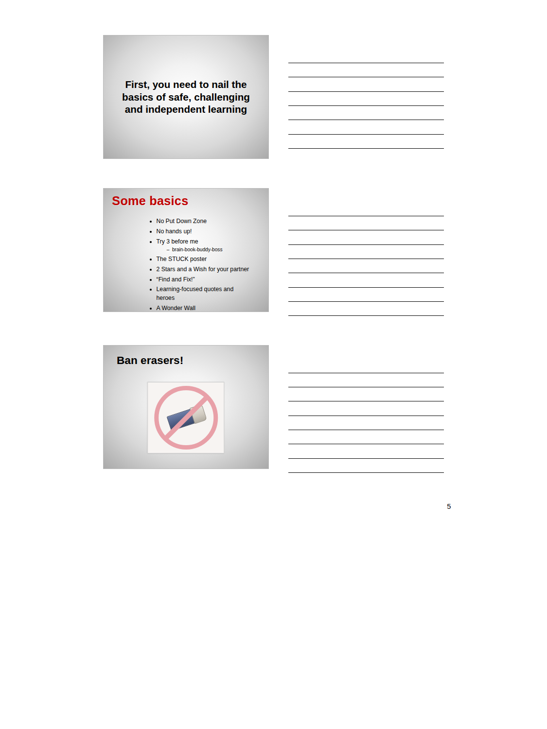First, you need to nail the basics of safe, challenging and independent learning
Some basics
No Put Down Zone
No hands up!
Try 3 before me
brain-book-buddy-boss
The STUCK poster
2 Stars and a Wish for your partner
“Find and Fix!”
Learning-focused quotes and heroes
A Wonder Wall
Ban erasers!
5